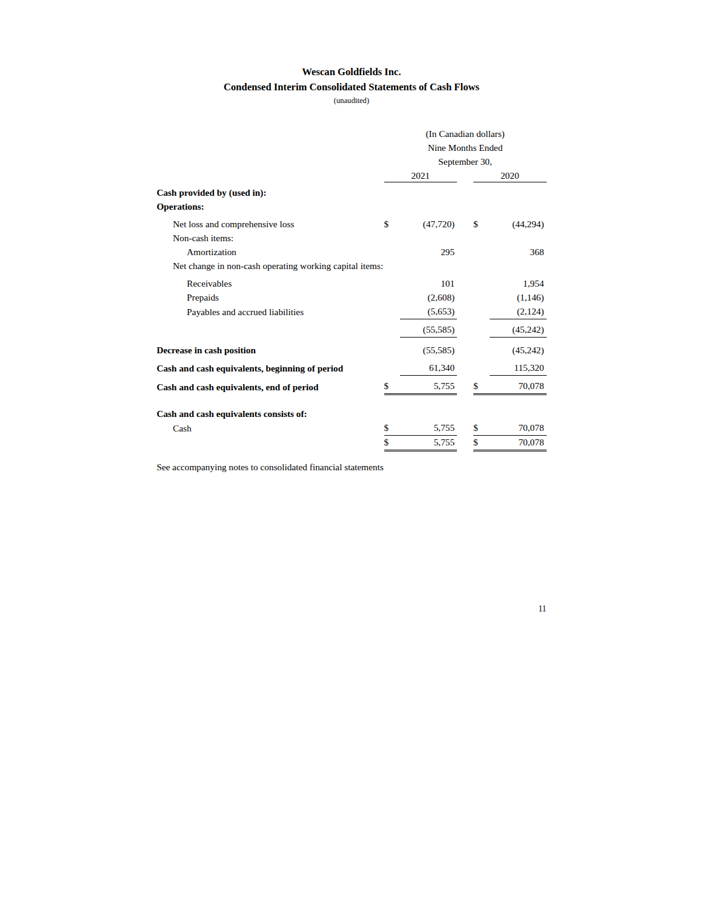Wescan Goldfields Inc.
Condensed Interim Consolidated Statements of Cash Flows
(unaudited)
| | (In Canadian dollars) |
| | Nine Months Ended |
| | September 30, |
| | 2021 | | 2020 |
| Cash provided by (used in): | | | | | |
| Operations: | | | | | |
| Net loss and comprehensive loss | $ | (47,720) | | $ | (44,294) |
| Non-cash items: | | | | | |
| Amortization | | 295 | | | 368 |
| Net change in non-cash operating working capital items: | | | | | |
| Receivables | | 101 | | | 1,954 |
| Prepaids | | (2,608) | | | (1,146) |
| Payables and accrued liabilities | | (5,653) | | | (2,124) |
| | | (55,585) | | | (45,242) |
| Decrease in cash position | | (55,585) | | | (45,242) |
| Cash and cash equivalents, beginning of period | | 61,340 | | | 115,320 |
| Cash and cash equivalents, end of period | $ | 5,755 | | $ | 70,078 |
| Cash and cash equivalents consists of: | | | | | |
| Cash | $ | 5,755 | | $ | 70,078 |
| | $ | 5,755 | | $ | 70,078 |
See accompanying notes to consolidated financial statements
11